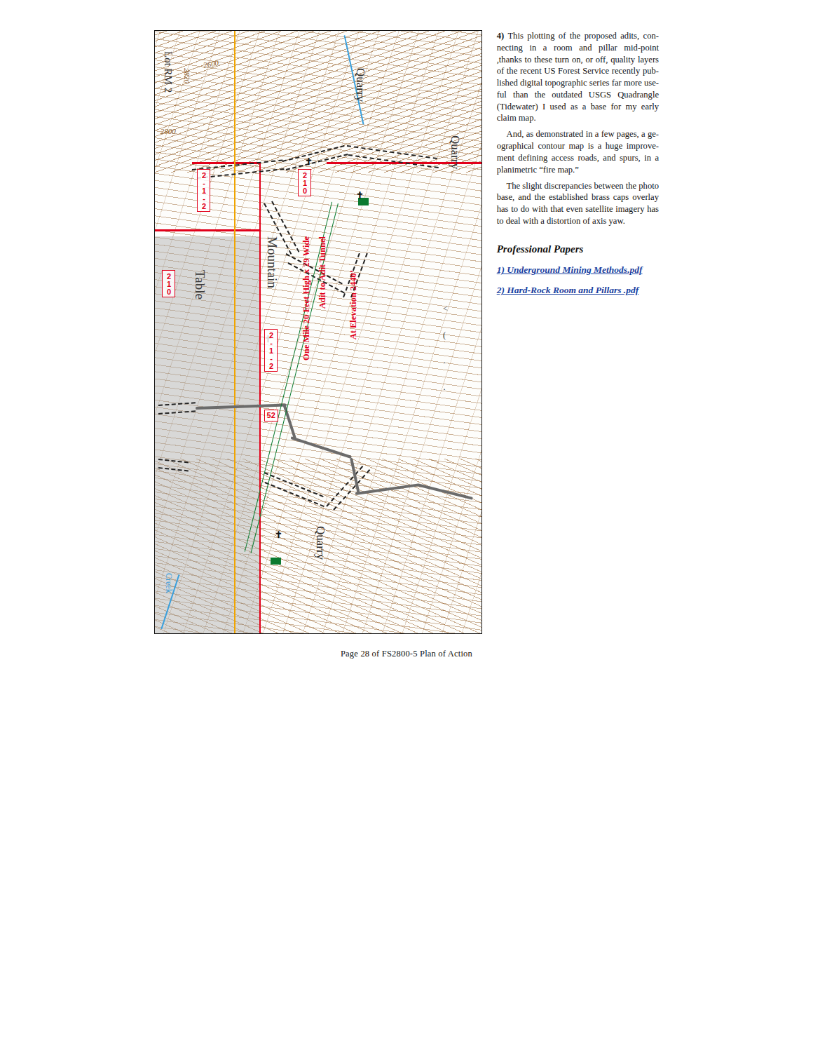✝
✝
✝
✝
2‑1‑2
210
210
2‑1‑2
52
2600
2820
2800
Lot RM 2
Quarry
Quarry
Quarry
Table
Mountain
Creek
<
(
·
·
One Mile 20 Feet High x 29 Wide
Adit to Adit Tunnel
At Elevation 2440’
4) This plotting of the proposed adits, connecting in a room and pillar mid-point ,thanks to these turn on, or off, quality layers of the recent US Forest Service recently published digital topographic series far more useful than the outdated USGS Quadrangle (Tidewater) I used as a base for my early claim map.
And, as demonstrated in a few pages, a geographical contour map is a huge improvement defining access roads, and spurs, in a planimetric “fire map.”
The slight discrepancies between the photo base, and the established brass caps overlay has to do with that even satellite imagery has to deal with a distortion of axis yaw.
Professional Papers
1) Underground Mining Methods.pdf 2) Hard-Rock Room and Pillars .pdf
Page 28 of FS2800-5 Plan of Action